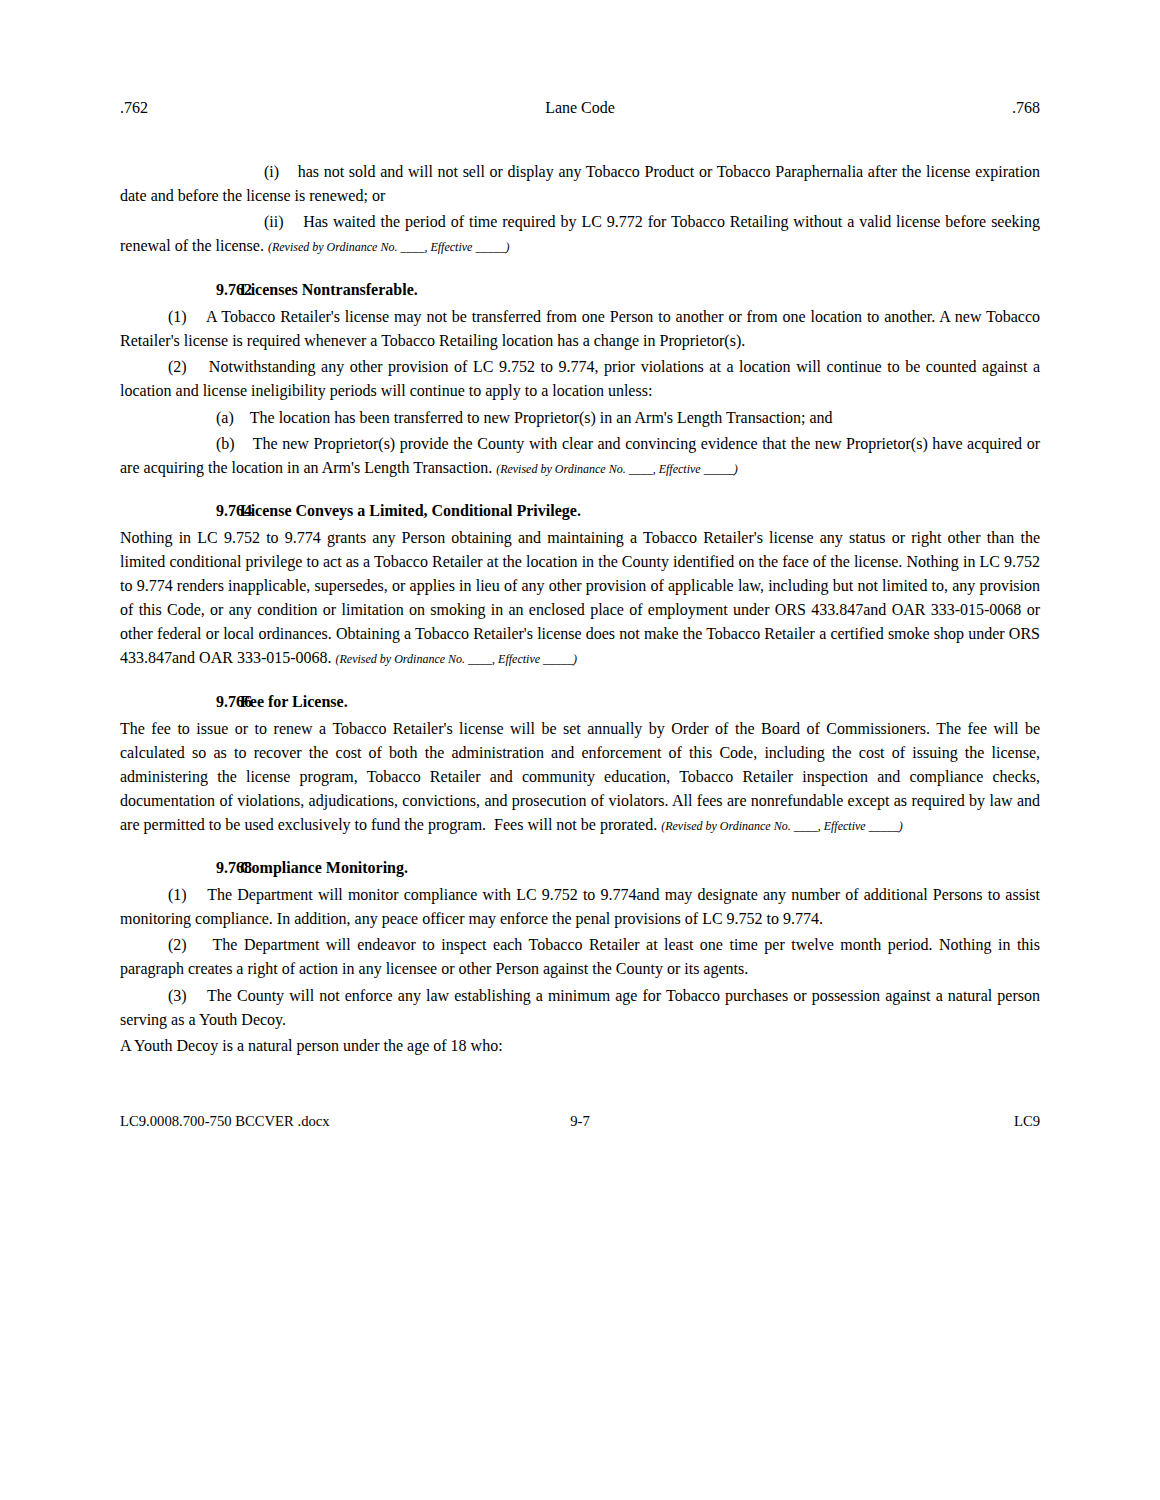.762
Lane Code
.768
(i) has not sold and will not sell or display any Tobacco Product or Tobacco Paraphernalia after the license expiration date and before the license is renewed; or
(ii) Has waited the period of time required by LC 9.772 for Tobacco Retailing without a valid license before seeking renewal of the license. (Revised by Ordinance No. ____, Effective _____)
9.762 Licenses Nontransferable.
(1) A Tobacco Retailer's license may not be transferred from one Person to another or from one location to another. A new Tobacco Retailer's license is required whenever a Tobacco Retailing location has a change in Proprietor(s).
(2) Notwithstanding any other provision of LC 9.752 to 9.774, prior violations at a location will continue to be counted against a location and license ineligibility periods will continue to apply to a location unless:
(a) The location has been transferred to new Proprietor(s) in an Arm's Length Transaction; and
(b) The new Proprietor(s) provide the County with clear and convincing evidence that the new Proprietor(s) have acquired or are acquiring the location in an Arm's Length Transaction. (Revised by Ordinance No. ____, Effective _____)
9.764 License Conveys a Limited, Conditional Privilege.
Nothing in LC 9.752 to 9.774 grants any Person obtaining and maintaining a Tobacco Retailer's license any status or right other than the limited conditional privilege to act as a Tobacco Retailer at the location in the County identified on the face of the license. Nothing in LC 9.752 to 9.774 renders inapplicable, supersedes, or applies in lieu of any other provision of applicable law, including but not limited to, any provision of this Code, or any condition or limitation on smoking in an enclosed place of employment under ORS 433.847and OAR 333-015-0068 or other federal or local ordinances. Obtaining a Tobacco Retailer's license does not make the Tobacco Retailer a certified smoke shop under ORS 433.847and OAR 333-015-0068. (Revised by Ordinance No. ____, Effective _____)
9.766 Fee for License.
The fee to issue or to renew a Tobacco Retailer's license will be set annually by Order of the Board of Commissioners. The fee will be calculated so as to recover the cost of both the administration and enforcement of this Code, including the cost of issuing the license, administering the license program, Tobacco Retailer and community education, Tobacco Retailer inspection and compliance checks, documentation of violations, adjudications, convictions, and prosecution of violators. All fees are nonrefundable except as required by law and are permitted to be used exclusively to fund the program. Fees will not be prorated. (Revised by Ordinance No. ____, Effective _____)
9.768 Compliance Monitoring.
(1) The Department will monitor compliance with LC 9.752 to 9.774and may designate any number of additional Persons to assist monitoring compliance. In addition, any peace officer may enforce the penal provisions of LC 9.752 to 9.774.
(2) The Department will endeavor to inspect each Tobacco Retailer at least one time per twelve month period. Nothing in this paragraph creates a right of action in any licensee or other Person against the County or its agents.
(3) The County will not enforce any law establishing a minimum age for Tobacco purchases or possession against a natural person serving as a Youth Decoy.
A Youth Decoy is a natural person under the age of 18 who:
LC9.0008.700-750 BCCVER .docx
9-7
LC9